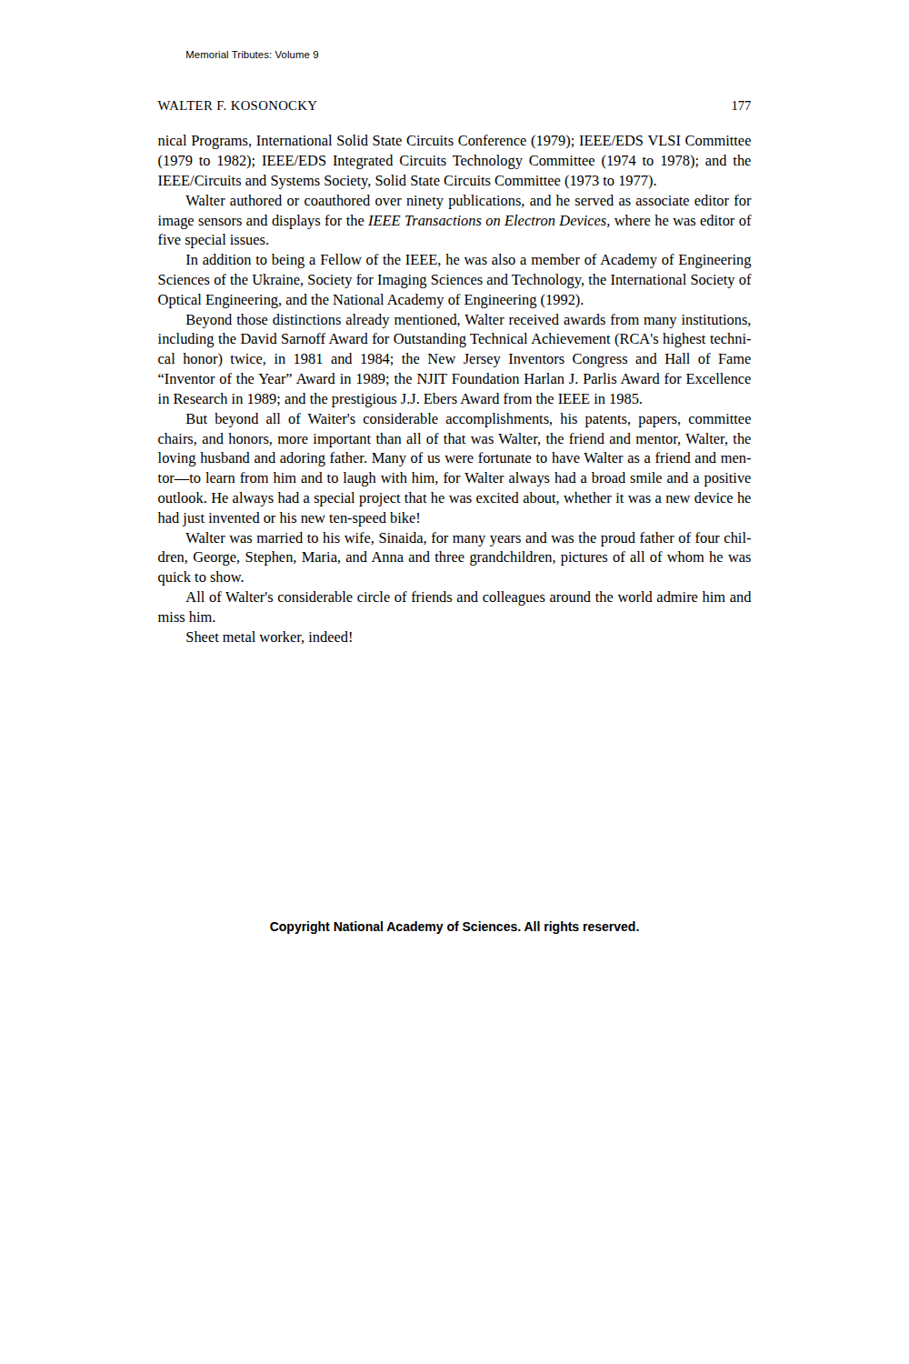Memorial Tributes: Volume 9
WALTER F. KOSONOCKY 177
nical Programs, International Solid State Circuits Conference (1979); IEEE/EDS VLSI Committee (1979 to 1982); IEEE/EDS Integrated Circuits Technology Committee (1974 to 1978); and the IEEE/Circuits and Systems Society, Solid State Circuits Committee (1973 to 1977).
Walter authored or coauthored over ninety publications, and he served as associate editor for image sensors and displays for the IEEE Transactions on Electron Devices, where he was editor of five special issues.
In addition to being a Fellow of the IEEE, he was also a member of Academy of Engineering Sciences of the Ukraine, Society for Imaging Sciences and Technology, the International Society of Optical Engineering, and the National Academy of Engineering (1992).
Beyond those distinctions already mentioned, Walter received awards from many institutions, including the David Sarnoff Award for Outstanding Technical Achievement (RCA's highest technical honor) twice, in 1981 and 1984; the New Jersey Inventors Congress and Hall of Fame “Inventor of the Year” Award in 1989; the NJIT Foundation Harlan J. Parlis Award for Excellence in Research in 1989; and the prestigious J.J. Ebers Award from the IEEE in 1985.
But beyond all of Waiter's considerable accomplishments, his patents, papers, committee chairs, and honors, more important than all of that was Walter, the friend and mentor, Walter, the loving husband and adoring father. Many of us were fortunate to have Walter as a friend and mentor—to learn from him and to laugh with him, for Walter always had a broad smile and a positive outlook. He always had a special project that he was excited about, whether it was a new device he had just invented or his new ten-speed bike!
Walter was married to his wife, Sinaida, for many years and was the proud father of four children, George, Stephen, Maria, and Anna and three grandchildren, pictures of all of whom he was quick to show.
All of Walter's considerable circle of friends and colleagues around the world admire him and miss him.
Sheet metal worker, indeed!
Copyright National Academy of Sciences. All rights reserved.